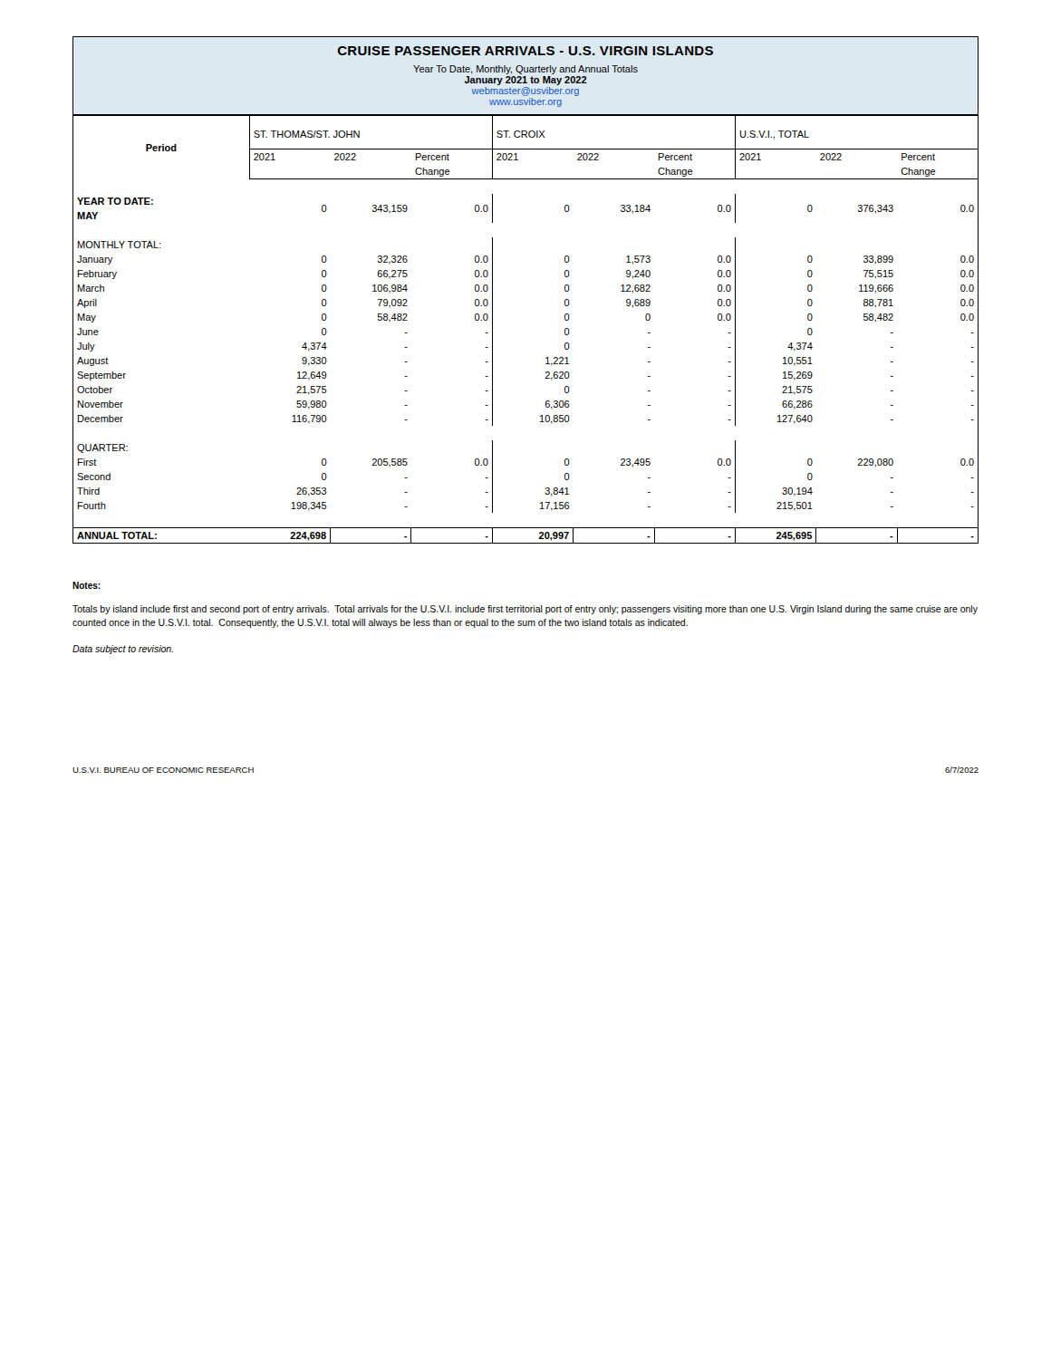CRUISE PASSENGER ARRIVALS - U.S. VIRGIN ISLANDS
Year To Date, Monthly, Quarterly and Annual Totals
January 2021 to May 2022
webmaster@usviber.org
www.usviber.org
| Period | ST. THOMAS/ST. JOHN | ST. CROIX | U.S.V.I., TOTAL |
| 2021 | 2022 | Percent | 2021 | 2022 | Percent | 2021 | 2022 | Percent |
| | | Change | | | Change | | | Change |
| YEAR TO DATE: | 0 | 343,159 | 0.0 | 0 | 33,184 | 0.0 | 0 | 376,343 | 0.0 |
| MAY |
| MONTHLY TOTAL: | | | | | | | | | |
| January | 0 | 32,326 | 0.0 | 0 | 1,573 | 0.0 | 0 | 33,899 | 0.0 |
| February | 0 | 66,275 | 0.0 | 0 | 9,240 | 0.0 | 0 | 75,515 | 0.0 |
| March | 0 | 106,984 | 0.0 | 0 | 12,682 | 0.0 | 0 | 119,666 | 0.0 |
| April | 0 | 79,092 | 0.0 | 0 | 9,689 | 0.0 | 0 | 88,781 | 0.0 |
| May | 0 | 58,482 | 0.0 | 0 | 0 | 0.0 | 0 | 58,482 | 0.0 |
| June | 0 | - | - | 0 | - | - | 0 | - | - |
| July | 4,374 | - | - | 0 | - | - | 4,374 | - | - |
| August | 9,330 | - | - | 1,221 | - | - | 10,551 | - | - |
| September | 12,649 | - | - | 2,620 | - | - | 15,269 | - | - |
| October | 21,575 | - | - | 0 | - | - | 21,575 | - | - |
| November | 59,980 | - | - | 6,306 | - | - | 66,286 | - | - |
| December | 116,790 | - | - | 10,850 | - | - | 127,640 | - | - |
| QUARTER: | | | | | | | | | |
| First | 0 | 205,585 | 0.0 | 0 | 23,495 | 0.0 | 0 | 229,080 | 0.0 |
| Second | 0 | - | - | 0 | - | - | 0 | - | - |
| Third | 26,353 | - | - | 3,841 | - | - | 30,194 | - | - |
| Fourth | 198,345 | - | - | 17,156 | - | - | 215,501 | - | - |
| ANNUAL TOTAL: | 224,698 | - | - | 20,997 | - | - | 245,695 | - | - |
Notes:
Totals by island include first and second port of entry arrivals. Total arrivals for the U.S.V.I. include first territorial port of entry only; passengers visiting more than one U.S. Virgin Island during the same cruise are only counted once in the U.S.V.I. total. Consequently, the U.S.V.I. total will always be less than or equal to the sum of the two island totals as indicated.
Data subject to revision.
U.S.V.I. BUREAU OF ECONOMIC RESEARCH
6/7/2022